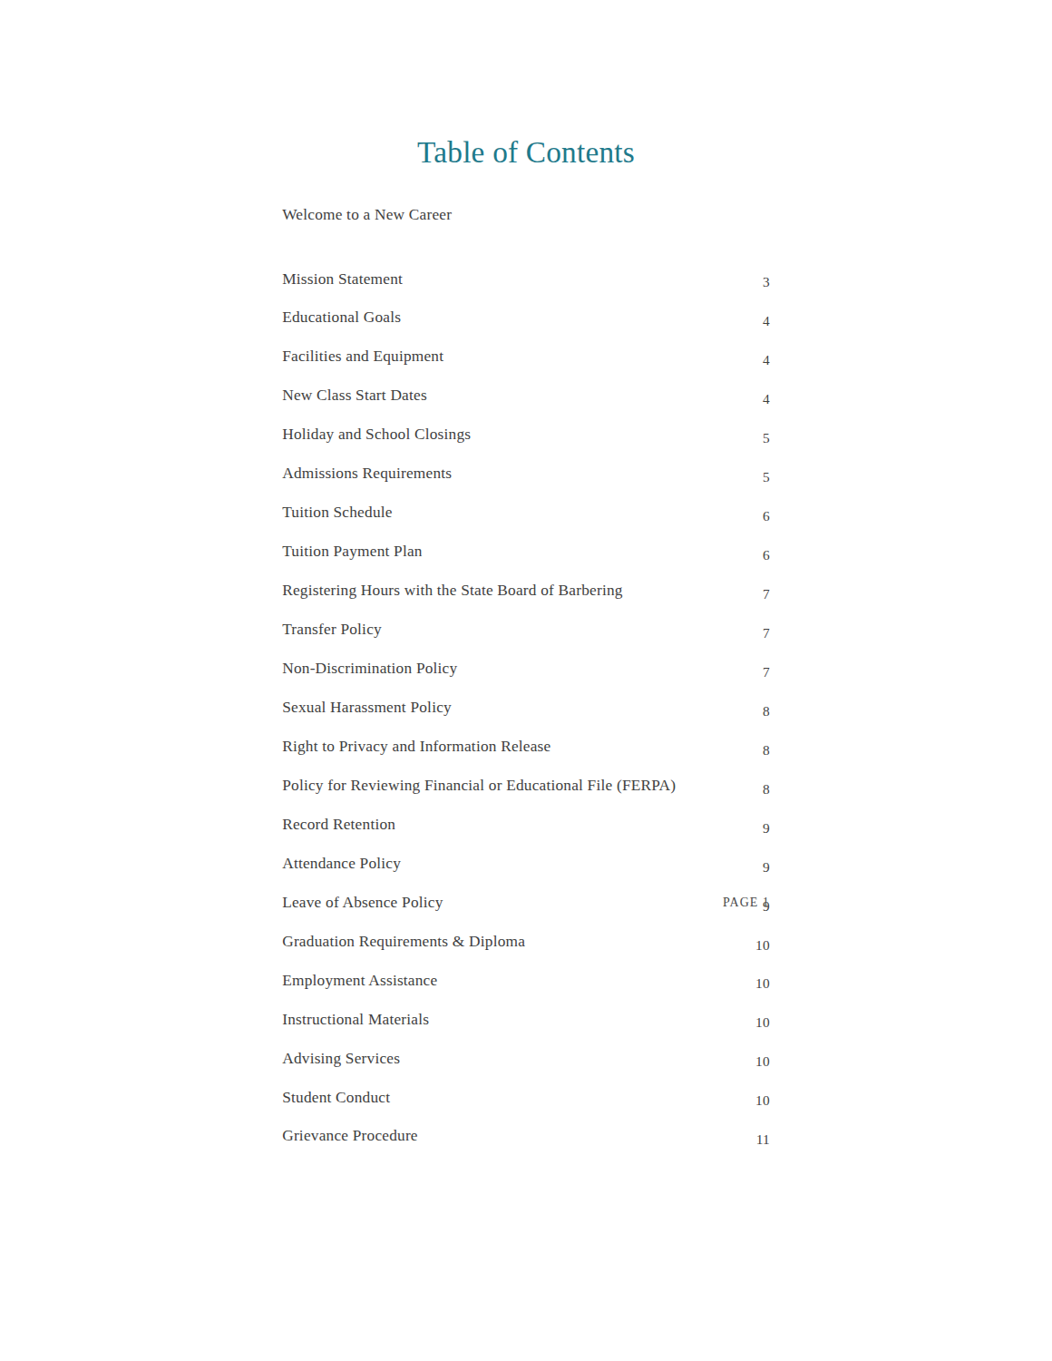Table of Contents
Welcome to a New Career
| Mission Statement | 3 |
| Educational Goals | 4 |
| Facilities and Equipment | 4 |
| New Class Start Dates | 4 |
| Holiday and School Closings | 5 |
| Admissions Requirements | 5 |
| Tuition Schedule | 6 |
| Tuition Payment Plan | 6 |
| Registering Hours with the State Board of Barbering | 7 |
| Transfer Policy | 7 |
| Non-Discrimination Policy | 7 |
| Sexual Harassment Policy | 8 |
| Right to Privacy and Information Release | 8 |
| Policy for Reviewing Financial or Educational File (FERPA) | 8 |
| Record Retention | 9 |
| Attendance Policy | 9 |
| Leave of Absence Policy | 9 |
| Graduation Requirements & Diploma | 10 |
| Employment Assistance | 10 |
| Instructional Materials | 10 |
| Advising Services | 10 |
| Student Conduct | 10 |
| Grievance Procedure | 11 |
PAGE 1